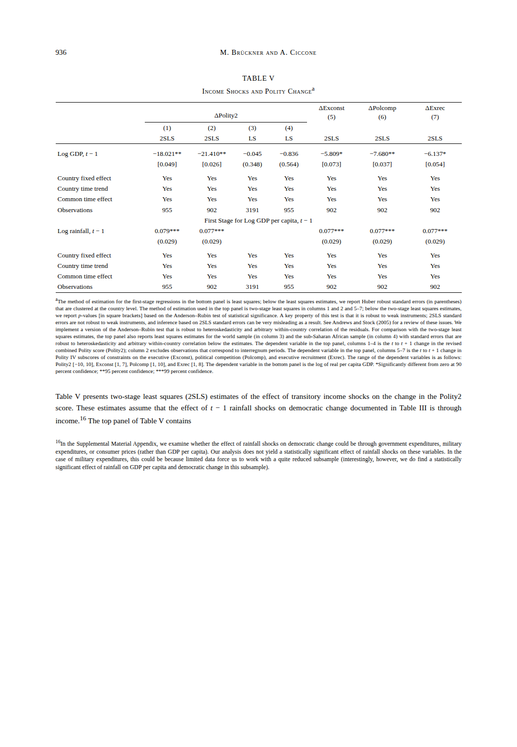936
M. Brückner and A. Ciccone
TABLE V
Income Shocks and Polity Changea
| | ΔPolity2 | ΔExconst (5) | ΔPolcomp (6) | ΔExrec (7) |
| | (1) | (2) | (3) | (4) | | | |
| | 2SLS | 2SLS | LS | LS | 2SLS | 2SLS | 2SLS |
| Log GDP, t − 1 | −18.021** | −21.410** | −0.045 | −0.836 | −5.809* | −7.680** | −6.137* |
| | [0.049] | [0.026] | (0.348) | (0.564) | [0.073] | [0.037] | [0.054] |
| Country fixed effect | Yes | Yes | Yes | Yes | Yes | Yes | Yes |
| Country time trend | Yes | Yes | Yes | Yes | Yes | Yes | Yes |
| Common time effect | Yes | Yes | Yes | Yes | Yes | Yes | Yes |
| Observations | 955 | 902 | 3191 | 955 | 902 | 902 | 902 |
| First Stage for Log GDP per capita, t − 1 |
| Log rainfall, t − 1 | 0.079*** | 0.077*** | | | 0.077*** | 0.077*** | 0.077*** |
| | (0.029) | (0.029) | | | (0.029) | (0.029) | (0.029) |
| Country fixed effect | Yes | Yes | Yes | Yes | Yes | Yes | Yes |
| Country time trend | Yes | Yes | Yes | Yes | Yes | Yes | Yes |
| Common time effect | Yes | Yes | Yes | Yes | Yes | Yes | Yes |
| Observations | 955 | 902 | 3191 | 955 | 902 | 902 | 902 |
aThe method of estimation for the first-stage regressions in the bottom panel is least squares; below the least squares estimates, we report Huber robust standard errors (in parentheses) that are clustered at the country level. The method of estimation used in the top panel is two-stage least squares in columns 1 and 2 and 5–7; below the two-stage least squares estimates, we report p-values [in square brackets] based on the Anderson–Rubin test of statistical significance. A key property of this test is that it is robust to weak instruments; 2SLS standard errors are not robust to weak instruments, and inference based on 2SLS standard errors can be very misleading as a result. See Andrews and Stock (2005) for a review of these issues. We implement a version of the Anderson–Rubin test that is robust to heteroskedasticity and arbitrary within-country correlation of the residuals. For comparison with the two-stage least squares estimates, the top panel also reports least squares estimates for the world sample (in column 3) and the sub-Saharan African sample (in column 4) with standard errors that are robust to heteroskedasticity and arbitrary within-country correlation below the estimates. The dependent variable in the top panel, columns 1–4 is the t to t + 1 change in the revised combined Polity score (Polity2); column 2 excludes observations that correspond to interregnum periods. The dependent variable in the top panel, columns 5–7 is the t to t + 1 change in Polity IV subscores of constraints on the executive (Exconst), political competition (Polcomp), and executive recruitment (Exrec). The range of the dependent variables is as follows: Polity2 [−10, 10], Exconst [1, 7], Polcomp [1, 10], and Exrec [1, 8]. The dependent variable in the bottom panel is the log of real per capita GDP. *Significantly different from zero at 90 percent confidence; **95 percent confidence; ***99 percent confidence.
Table V presents two-stage least squares (2SLS) estimates of the effect of transitory income shocks on the change in the Polity2 score. These estimates assume that the effect of t − 1 rainfall shocks on democratic change documented in Table III is through income.16 The top panel of Table V contains
16In the Supplemental Material Appendix, we examine whether the effect of rainfall shocks on democratic change could be through government expenditures, military expenditures, or consumer prices (rather than GDP per capita). Our analysis does not yield a statistically significant effect of rainfall shocks on these variables. In the case of military expenditures, this could be because limited data force us to work with a quite reduced subsample (interestingly, however, we do find a statistically significant effect of rainfall on GDP per capita and democratic change in this subsample).